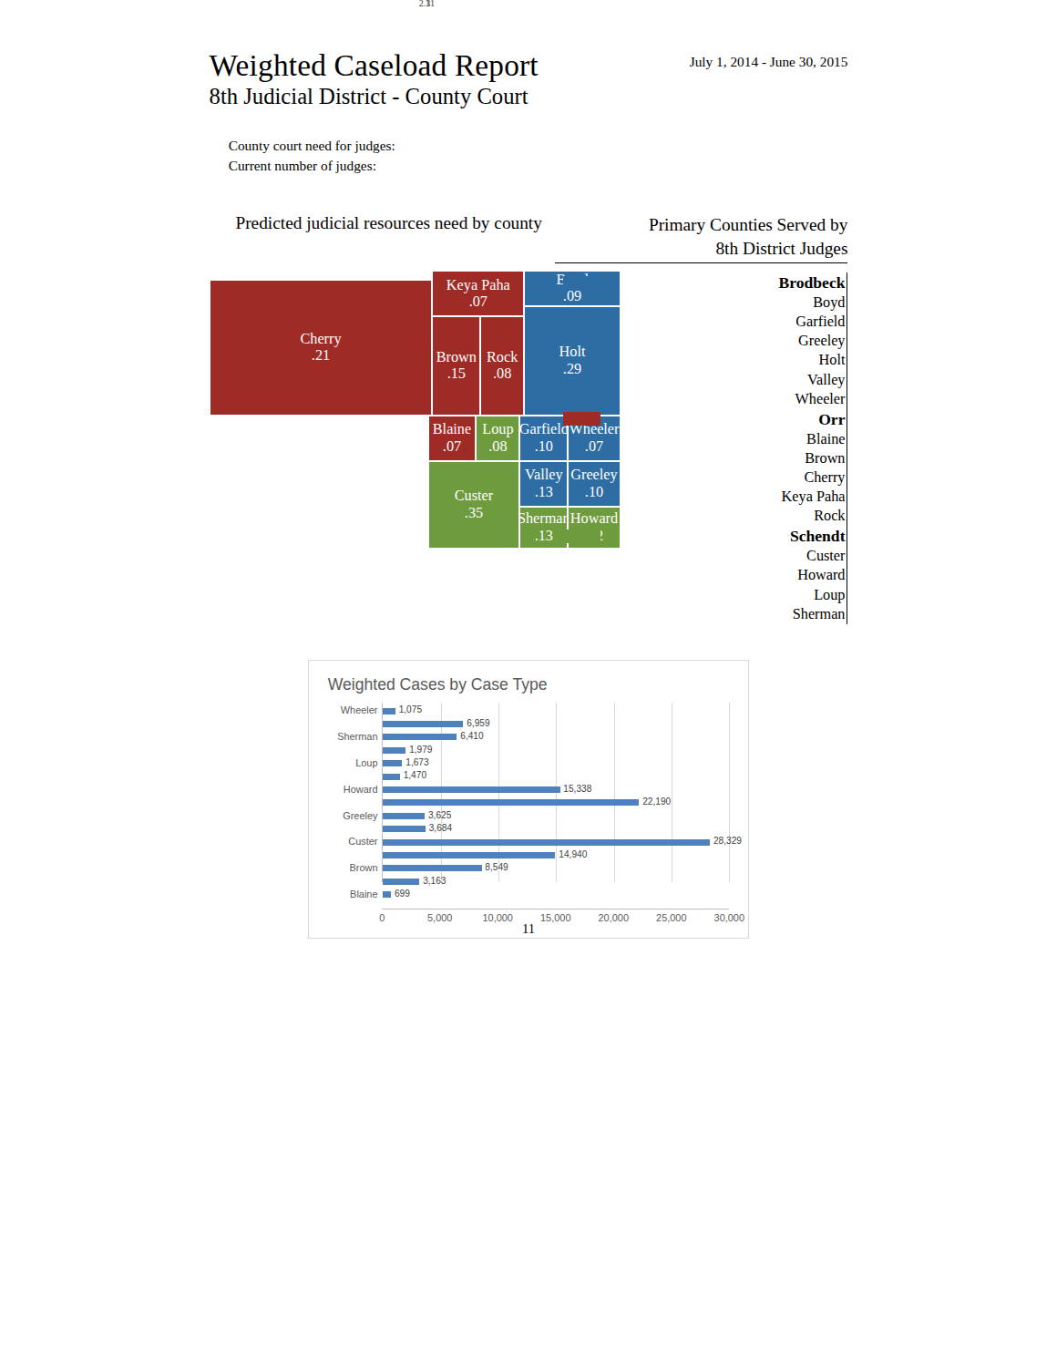July 1, 2014 - June 30, 2015
Weighted Caseload Report
8th Judicial District - County Court
| County court need for judges: | 2.11 |
| Current number of judges: | 3 |
Predicted judicial resources need by county
Primary Counties Served by
8th District Judges
Cherry.21
Keya Paha.07
Boyd.09
Brown.15
Rock.08
Holt.29
Blaine.07
Loup.08
Garfield.10
Wheeler.07
Custer.35
Valley.13
Greeley.10
Sherman.13
Howard.22
| | Brodbeck |
| | Boyd |
| | Garfield |
| | Greeley |
| | Holt |
| | Valley |
| | Wheeler |
| | Orr |
| | Blaine |
| | Brown |
| | Cherry |
| | Keya Paha |
| | Rock |
| | Schendt |
| | Custer |
| | Howard |
| | Loup |
| | Sherman |
Weighted Cases by Case Type
Wheeler
1,075
6,959
Sherman
6,410
1,979
Loup
1,673
1,470
Howard
15,338
22,190
Greeley
3,625
3,684
Custer
28,329
14,940
Brown
8,549
3,163
Blaine
699
0 5,000 10,000 15,000 20,000 25,000 30,000
11